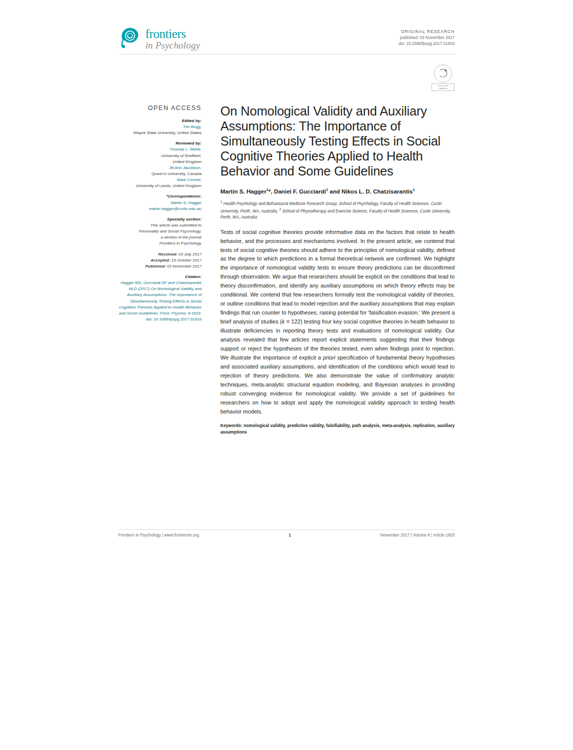frontiers in Psychology
ORIGINAL RESEARCH
published: 03 November 2017
doi: 10.3389/fpsyg.2017.01933
Check for
updates
OPEN ACCESS
Edited by:
Tim Bogg,
Wayne State University, United States
Reviewed by:
Thomas L. Webb,
University of Sheffield,
United Kingdom
Jill Ann Jacobson,
Queen's University, Canada
Mark Conner,
University of Leeds, United Kingdom
*Correspondence:
Martin S. Hagger
martin.hagger@curtin.edu.au
Specialty section:
This article was submitted to
Personality and Social Psychology,
a section of the journal
Frontiers in Psychology
Received: 03 July 2017
Accepted: 19 October 2017
Published: 03 November 2017
Citation:
Hagger MS, Gucciardi DF and Chatzisarantis NLD (2017) On Nomological Validity and Auxiliary Assumptions: The Importance of Simultaneously Testing Effects in Social Cognitive Theories Applied to Health Behavior and Some Guidelines. Front. Psychol. 8:1933. doi: 10.3389/fpsyg.2017.01933
On Nomological Validity and Auxiliary Assumptions: The Importance of Simultaneously Testing Effects in Social Cognitive Theories Applied to Health Behavior and Some Guidelines
Martin S. Hagger1*, Daniel F. Gucciardi2 and Nikos L. D. Chatzisarantis1
1 Health Psychology and Behavioural Medicine Research Group, School of Psychology, Faculty of Health Sciences, Curtin University, Perth, WA, Australia, 2 School of Physiotherapy and Exercise Science, Faculty of Health Sciences, Curtin University, Perth, WA, Australia
Tests of social cognitive theories provide informative data on the factors that relate to health behavior, and the processes and mechanisms involved. In the present article, we contend that tests of social cognitive theories should adhere to the principles of nomological validity, defined as the degree to which predictions in a formal theoretical network are confirmed. We highlight the importance of nomological validity tests to ensure theory predictions can be disconfirmed through observation. We argue that researchers should be explicit on the conditions that lead to theory disconfirmation, and identify any auxiliary assumptions on which theory effects may be conditional. We contend that few researchers formally test the nomological validity of theories, or outline conditions that lead to model rejection and the auxiliary assumptions that may explain findings that run counter to hypotheses, raising potential for 'falsification evasion.' We present a brief analysis of studies (k = 122) testing four key social cognitive theories in health behavior to illustrate deficiencies in reporting theory tests and evaluations of nomological validity. Our analysis revealed that few articles report explicit statements suggesting that their findings support or reject the hypotheses of the theories tested, even when findings point to rejection. We illustrate the importance of explicit a priori specification of fundamental theory hypotheses and associated auxiliary assumptions, and identification of the conditions which would lead to rejection of theory predictions. We also demonstrate the value of confirmatory analytic techniques, meta-analytic structural equation modeling, and Bayesian analyses in providing robust converging evidence for nomological validity. We provide a set of guidelines for researchers on how to adopt and apply the nomological validity approach to testing health behavior models.
Keywords: nomological validity, predictive validity, falsifiability, path analysis, meta-analysis, replication, auxiliary assumptions
Frontiers in Psychology | www.frontiersin.org
1
November 2017 | Volume 8 | Article 1933